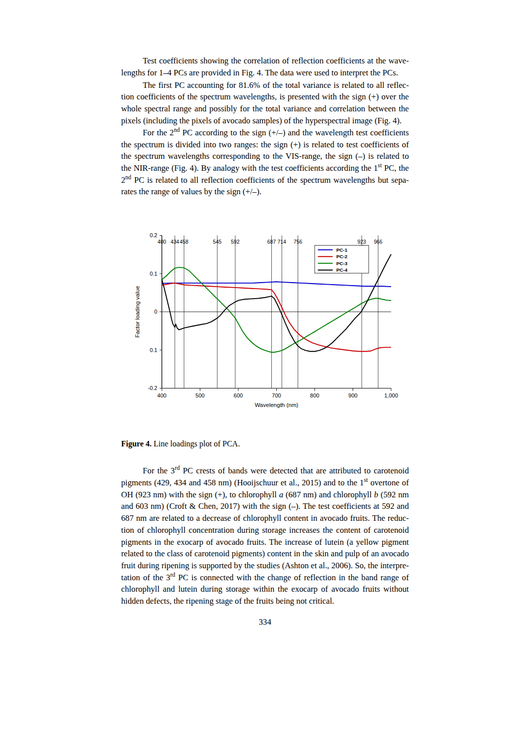Test coefficients showing the correlation of reflection coefficients at the wavelengths for 1–4 PCs are provided in Fig. 4. The data were used to interpret the PCs.
The first PC accounting for 81.6% of the total variance is related to all reflection coefficients of the spectrum wavelengths, is presented with the sign (+) over the whole spectral range and possibly for the total variance and correlation between the pixels (including the pixels of avocado samples) of the hyperspectral image (Fig. 4).
For the 2nd PC according to the sign (+/–) and the wavelength test coefficients the spectrum is divided into two ranges: the sign (+) is related to test coefficients of the spectrum wavelengths corresponding to the VIS-range, the sign (–) is related to the NIR-range (Fig. 4). By analogy with the test coefficients according the 1st PC, the 2nd PC is related to all reflection coefficients of the spectrum wavelengths but separates the range of values by the sign (+/–).
0.2 0.1 0 0.1 -0.2 400 500 600 700 800 900 1,000 Wavelength (nm) Factor loading value 400 434 458 545 592 687 714 756 923 966 PC-1 PC-2 PC-3 PC-4
Figure 4. Line loadings plot of PCA.
For the 3rd PC crests of bands were detected that are attributed to carotenoid pigments (429, 434 and 458 nm) (Hooijschuur et al., 2015) and to the 1st overtone of OH (923 nm) with the sign (+), to chlorophyll a (687 nm) and chlorophyll b (592 nm and 603 nm) (Croft & Chen, 2017) with the sign (–). The test coefficients at 592 and 687 nm are related to a decrease of chlorophyll content in avocado fruits. The reduction of chlorophyll concentration during storage increases the content of carotenoid pigments in the exocarp of avocado fruits. The increase of lutein (a yellow pigment related to the class of carotenoid pigments) content in the skin and pulp of an avocado fruit during ripening is supported by the studies (Ashton et al., 2006). So, the interpretation of the 3rd PC is connected with the change of reflection in the band range of chlorophyll and lutein during storage within the exocarp of avocado fruits without hidden defects, the ripening stage of the fruits being not critical.
334